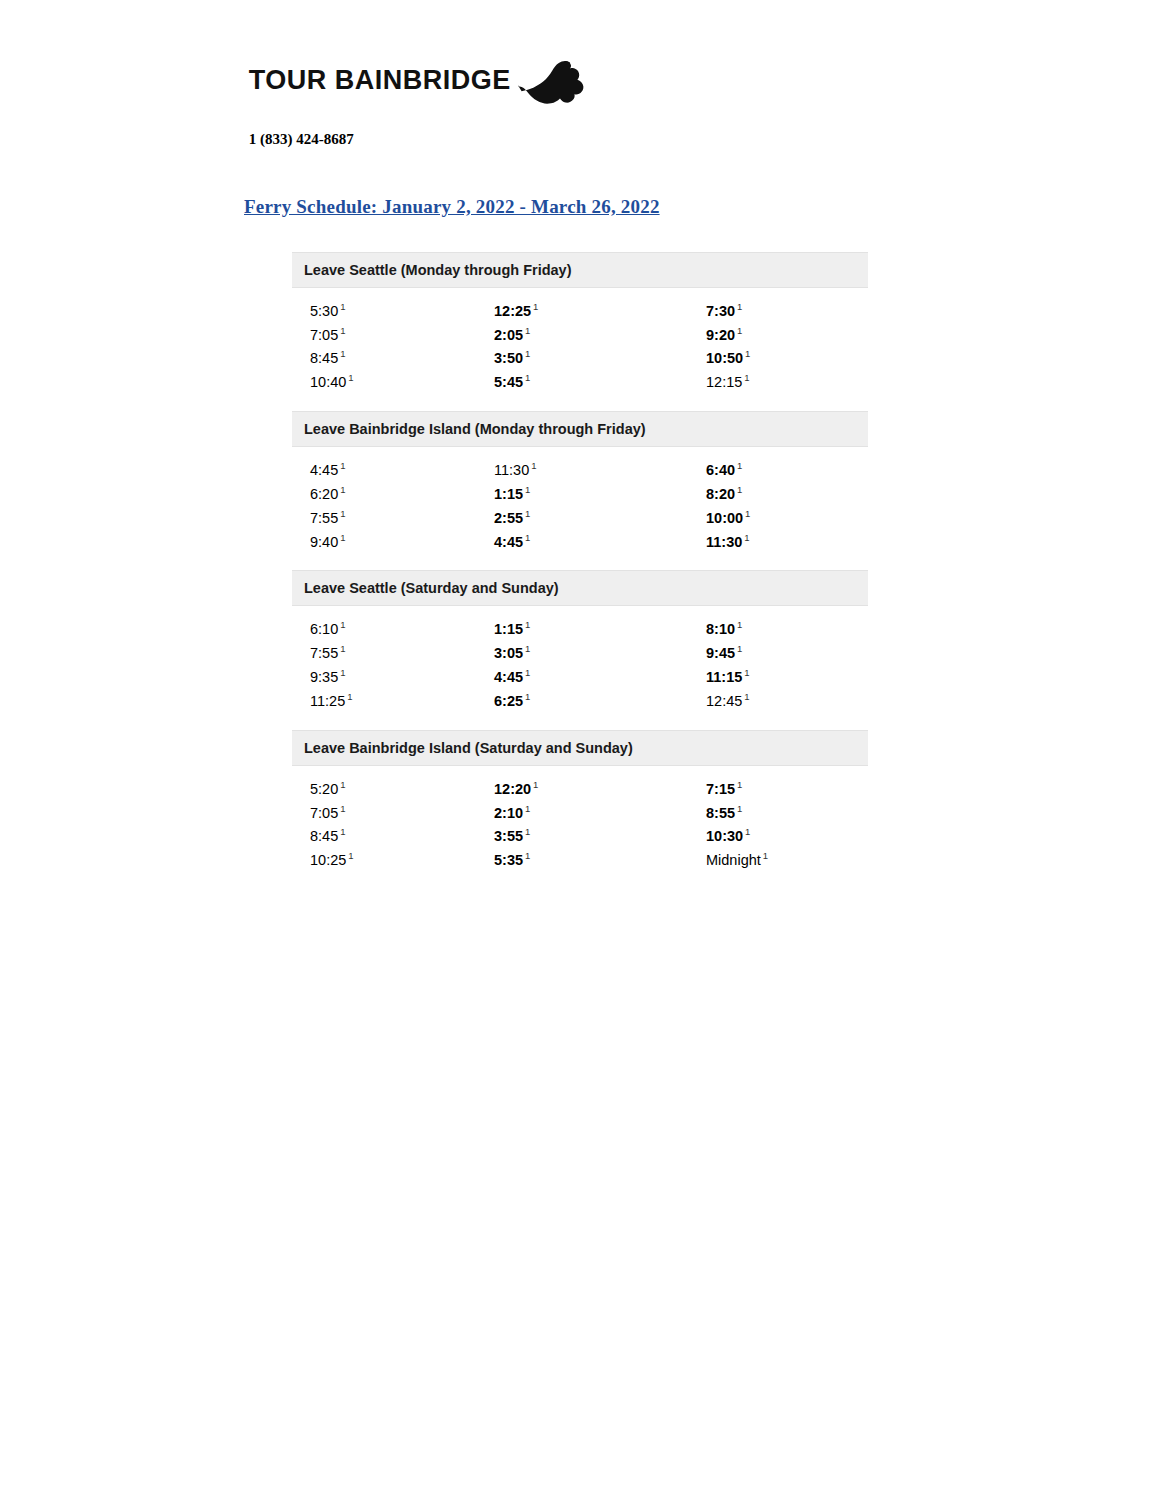TOUR BAINBRIDGE
1 (833) 424-8687
Ferry Schedule: January 2, 2022 - March 26, 2022
Leave Seattle (Monday through Friday)
| 5:30 1 | 12:25 1 | 7:30 1 |
| 7:05 1 | 2:05 1 | 9:20 1 |
| 8:45 1 | 3:50 1 | 10:50 1 |
| 10:40 1 | 5:45 1 | 12:15 1 |
Leave Bainbridge Island (Monday through Friday)
| 4:45 1 | 11:30 1 | 6:40 1 |
| 6:20 1 | 1:15 1 | 8:20 1 |
| 7:55 1 | 2:55 1 | 10:00 1 |
| 9:40 1 | 4:45 1 | 11:30 1 |
Leave Seattle (Saturday and Sunday)
| 6:10 1 | 1:15 1 | 8:10 1 |
| 7:55 1 | 3:05 1 | 9:45 1 |
| 9:35 1 | 4:45 1 | 11:15 1 |
| 11:25 1 | 6:25 1 | 12:45 1 |
Leave Bainbridge Island (Saturday and Sunday)
| 5:20 1 | 12:20 1 | 7:15 1 |
| 7:05 1 | 2:10 1 | 8:55 1 |
| 8:45 1 | 3:55 1 | 10:30 1 |
| 10:25 1 | 5:35 1 | Midnight 1 |